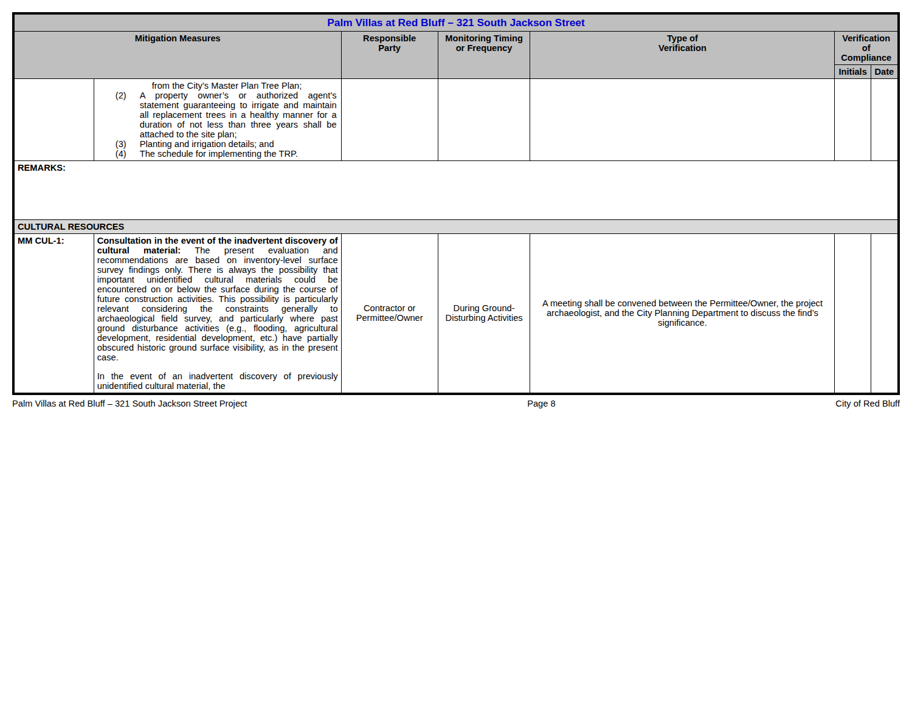| Palm Villas at Red Bluff – 321 South Jackson Street |
| Mitigation Measures | Responsible Party | Monitoring Timing or Frequency | Type of Verification | Verification of Compliance |
| Initials | Date |
| | from the City’s Master Plan Tree Plan; / (2) / A property owner’s or authorized agent’s statement guaranteeing to irrigate and maintain all replacement trees in a healthy manner for a duration of not less than three years shall be attached to the site plan; / / (3) / Planting and irrigation details; and / / (4) / The schedule for implementing the TRP. / | | | | | |
| REMARKS: |
| CULTURAL RESOURCES |
| MM CUL-1: | Consultation in the event of the inadvertent discovery of cultural material: The present evaluation and recommendations are based on inventory-level surface survey findings only. There is always the possibility that important unidentified cultural materials could be encountered on or below the surface during the course of future construction activities. This possibility is particularly relevant considering the constraints generally to archaeological field survey, and particularly where past ground disturbance activities (e.g., flooding, agricultural development, residential development, etc.) have partially obscured historic ground surface visibility, as in the present case. In the event of an inadvertent discovery of previously unidentified cultural material, the | Contractor or Permittee/Owner | During Ground-Disturbing Activities | A meeting shall be convened between the Permittee/Owner, the project archaeologist, and the City Planning Department to discuss the find’s significance. | | |
Palm Villas at Red Bluff – 321 South Jackson Street Project
Page 8
City of Red Bluff